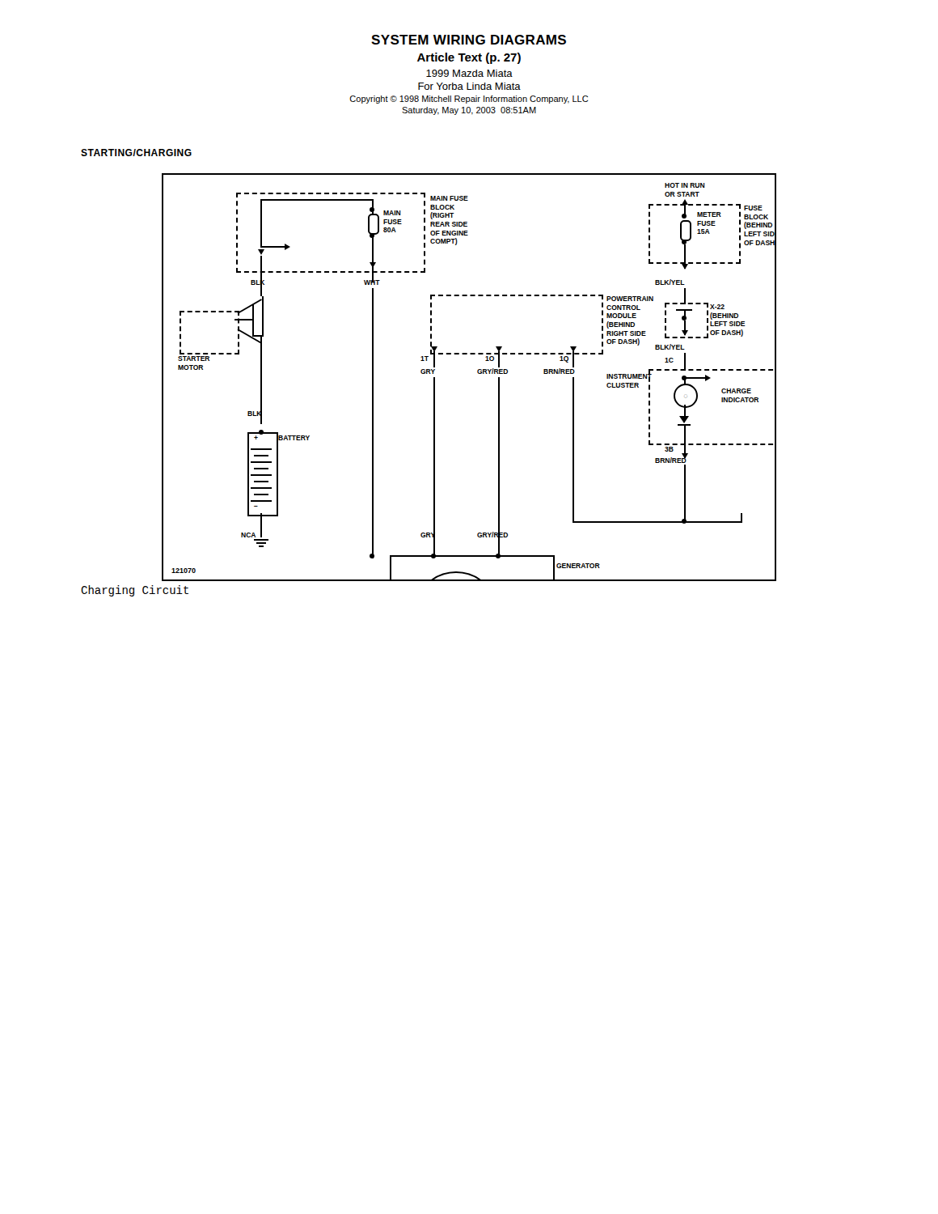SYSTEM WIRING DIAGRAMS
Article Text (p. 27)
1999 Mazda Miata
For Yorba Linda Miata
Copyright © 1998 Mitchell Repair Information Company, LLC
Saturday, May 10, 2003 08:51AM
STARTING/CHARGING
MAIN FUSE BLOCK (RIGHT REAR SIDE OF ENGINE COMPT)
MAIN FUSE 80A
BLK
WHT
STARTER MOTOR
BLK
+
BATTERY
−
NCA
POWERTRAIN CONTROL MODULE (BEHIND RIGHT SIDE OF DASH)
1T
GRY
1O
GRY/RED
1Q
BRN/RED
GRY
GRY/RED
GENERATOR
HOT IN RUN OR START
FUSE BLOCK (BEHIND LEFT SIDE OF DASH)
METER FUSE 15A
BLK/YEL
X-22 (BEHIND LEFT SIDE OF DASH)
BLK/YEL
1C
INSTRUMENT CLUSTER
CHARGE INDICATOR
◌
3B
BRN/RED
121070
Charging Circuit